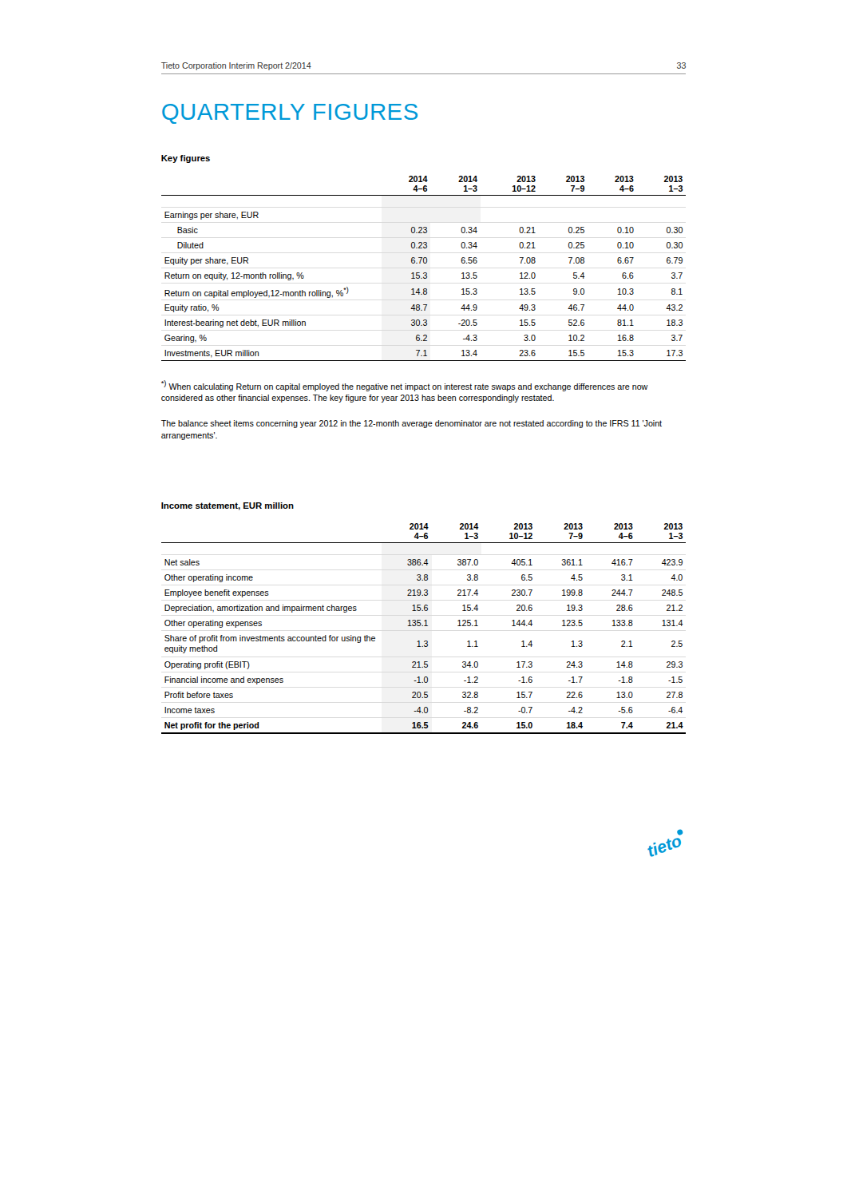Tieto Corporation Interim Report 2/2014 33
QUARTERLY FIGURES
Key figures
| | 2014 4–6 | 2014 1–3 | 2013 10–12 | 2013 7–9 | 2013 4–6 | 2013 1–3 |
| --- | --- | --- | --- | --- | --- | --- |
| Earnings per share, EUR | | | | | | |
| Basic | 0.23 | 0.34 | 0.21 | 0.25 | 0.10 | 0.30 |
| Diluted | 0.23 | 0.34 | 0.21 | 0.25 | 0.10 | 0.30 |
| Equity per share, EUR | 6.70 | 6.56 | 7.08 | 7.08 | 6.67 | 6.79 |
| Return on equity, 12-month rolling, % | 15.3 | 13.5 | 12.0 | 5.4 | 6.6 | 3.7 |
| Return on capital employed,12-month rolling, % *) | 14.8 | 15.3 | 13.5 | 9.0 | 10.3 | 8.1 |
| Equity ratio, % | 48.7 | 44.9 | 49.3 | 46.7 | 44.0 | 43.2 |
| Interest-bearing net debt, EUR million | 30.3 | -20.5 | 15.5 | 52.6 | 81.1 | 18.3 |
| Gearing, % | 6.2 | -4.3 | 3.0 | 10.2 | 16.8 | 3.7 |
| Investments, EUR million | 7.1 | 13.4 | 23.6 | 15.5 | 15.3 | 17.3 |
*) When calculating Return on capital employed the negative net impact on interest rate swaps and exchange differences are now considered as other financial expenses. The key figure for year 2013 has been correspondingly restated.
The balance sheet items concerning year 2012 in the 12-month average denominator are not restated according to the IFRS 11 'Joint arrangements'.
Income statement, EUR million
| | 2014 4–6 | 2014 1–3 | 2013 10–12 | 2013 7–9 | 2013 4–6 | 2013 1–3 |
| --- | --- | --- | --- | --- | --- | --- |
| Net sales | 386.4 | 387.0 | 405.1 | 361.1 | 416.7 | 423.9 |
| Other operating income | 3.8 | 3.8 | 6.5 | 4.5 | 3.1 | 4.0 |
| Employee benefit expenses | 219.3 | 217.4 | 230.7 | 199.8 | 244.7 | 248.5 |
| Depreciation, amortization and impairment charges | 15.6 | 15.4 | 20.6 | 19.3 | 28.6 | 21.2 |
| Other operating expenses | 135.1 | 125.1 | 144.4 | 123.5 | 133.8 | 131.4 |
| Share of profit from investments accounted for using the equity method | 1.3 | 1.1 | 1.4 | 1.3 | 2.1 | 2.5 |
| Operating profit (EBIT) | 21.5 | 34.0 | 17.3 | 24.3 | 14.8 | 29.3 |
| Financial income and expenses | -1.0 | -1.2 | -1.6 | -1.7 | -1.8 | -1.5 |
| Profit before taxes | 20.5 | 32.8 | 15.7 | 22.6 | 13.0 | 27.8 |
| Income taxes | -4.0 | -8.2 | -0.7 | -4.2 | -5.6 | -6.4 |
| Net profit for the period | 16.5 | 24.6 | 15.0 | 18.4 | 7.4 | 21.4 |
tieto